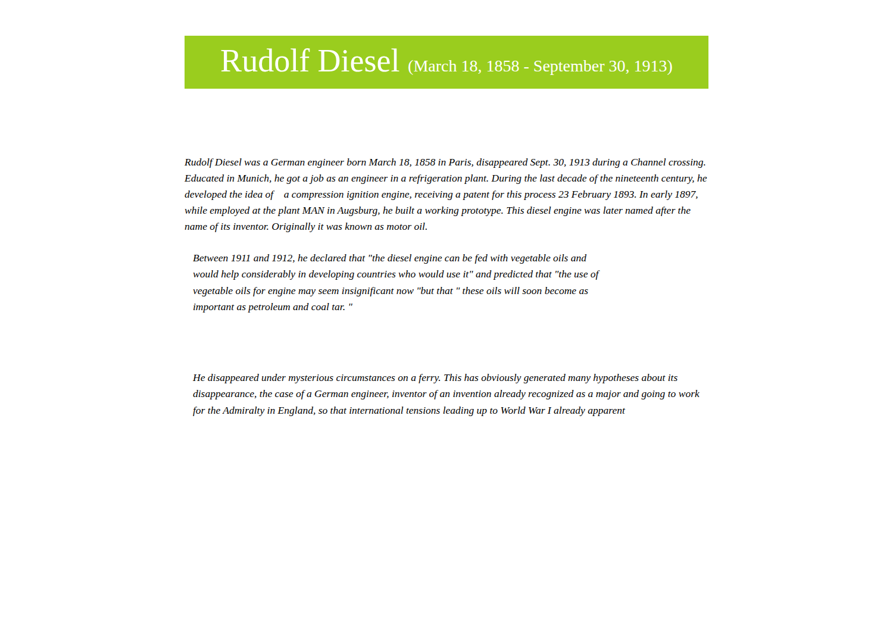Rudolf Diesel (March 18, 1858 - September 30, 1913)
Rudolf Diesel was a German engineer born March 18, 1858 in Paris, disappeared Sept. 30, 1913 during a Channel crossing. Educated in Munich, he got a job as an engineer in a refrigeration plant. During the last decade of the nineteenth century, he developed the idea of a compression ignition engine, receiving a patent for this process 23 February 1893. In early 1897, while employed at the plant MAN in Augsburg, he built a working prototype. This diesel engine was later named after the name of its inventor. Originally it was known as motor oil.
Between 1911 and 1912, he declared that "the diesel engine can be fed with vegetable oils and would help considerably in developing countries who would use it" and predicted that "the use of vegetable oils for engine may seem insignificant now "but that " these oils will soon become as important as petroleum and coal tar. "
He disappeared under mysterious circumstances on a ferry. This has obviously generated many hypotheses about its disappearance, the case of a German engineer, inventor of an invention already recognized as a major and going to work for the Admiralty in England, so that international tensions leading up to World War I already apparent